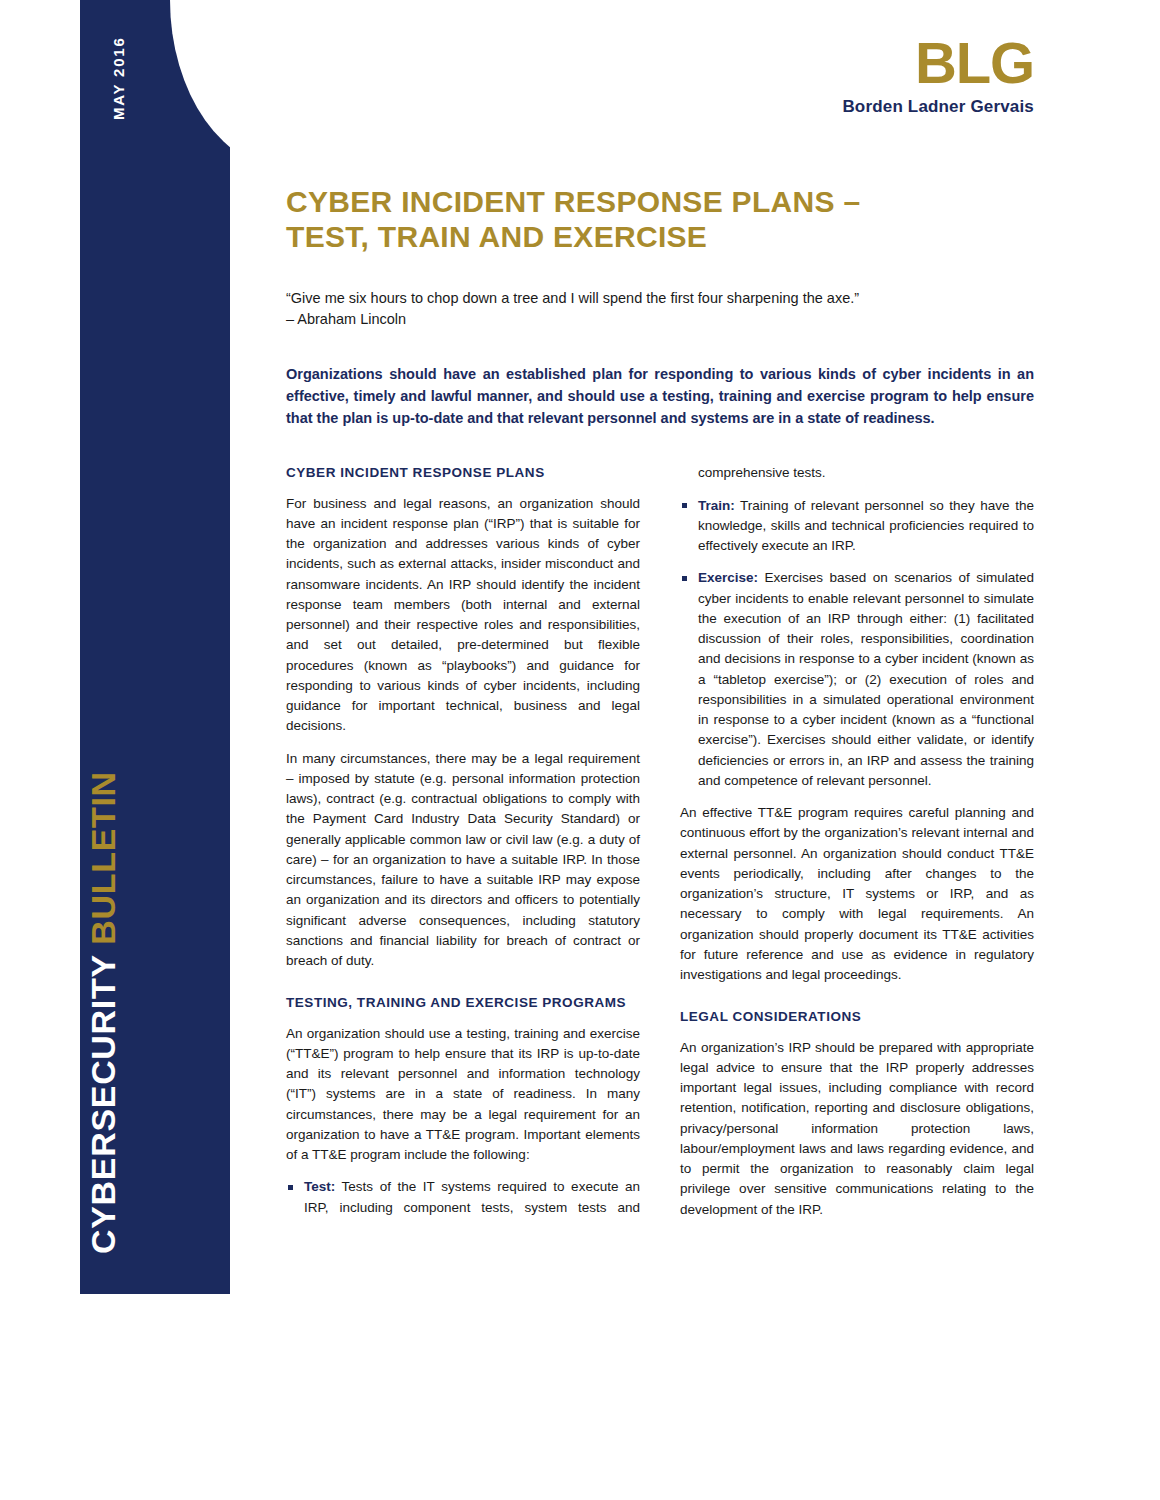MAY 2016
CYBERSECURITY BULLETIN
BLG Borden Ladner Gervais
Cyber Incident Response Plans –
Test, Train and Exercise
“Give me six hours to chop down a tree and I will spend the first four sharpening the axe.”
– Abraham Lincoln
Organizations should have an established plan for responding to various kinds of cyber incidents in an effective, timely and lawful manner, and should use a testing, training and exercise program to help ensure that the plan is up-to-date and that relevant personnel and systems are in a state of readiness.
Cyber Incident Response Plans
For business and legal reasons, an organization should have an incident response plan (“IRP”) that is suitable for the organization and addresses various kinds of cyber incidents, such as external attacks, insider misconduct and ransomware incidents. An IRP should identify the incident response team members (both internal and external personnel) and their respective roles and responsibilities, and set out detailed, pre-determined but flexible procedures (known as “playbooks”) and guidance for responding to various kinds of cyber incidents, including guidance for important technical, business and legal decisions.
In many circumstances, there may be a legal requirement – imposed by statute (e.g. personal information protection laws), contract (e.g. contractual obligations to comply with the Payment Card Industry Data Security Standard) or generally applicable common law or civil law (e.g. a duty of care) – for an organization to have a suitable IRP. In those circumstances, failure to have a suitable IRP may expose an organization and its directors and officers to potentially significant adverse consequences, including statutory sanctions and financial liability for breach of contract or breach of duty.
Testing, Training and Exercise Programs
An organization should use a testing, training and exercise (“TT&E”) program to help ensure that its IRP is up-to-date and its relevant personnel and information technology (“IT”) systems are in a state of readiness. In many circumstances, there may be a legal requirement for an organization to have a TT&E program. Important elements of a TT&E program include the following:
Test: Tests of the IT systems required to execute an IRP, including component tests, system tests and comprehensive tests.
Train: Training of relevant personnel so they have the knowledge, skills and technical proficiencies required to effectively execute an IRP.
Exercise: Exercises based on scenarios of simulated cyber incidents to enable relevant personnel to simulate the execution of an IRP through either: (1) facilitated discussion of their roles, responsibilities, coordination and decisions in response to a cyber incident (known as a “tabletop exercise”); or (2) execution of roles and responsibilities in a simulated operational environment in response to a cyber incident (known as a “functional exercise”). Exercises should either validate, or identify deficiencies or errors in, an IRP and assess the training and competence of relevant personnel.
An effective TT&E program requires careful planning and continuous effort by the organization’s relevant internal and external personnel. An organization should conduct TT&E events periodically, including after changes to the organization’s structure, IT systems or IRP, and as necessary to comply with legal requirements. An organization should properly document its TT&E activities for future reference and use as evidence in regulatory investigations and legal proceedings.
Legal Considerations
An organization’s IRP should be prepared with appropriate legal advice to ensure that the IRP properly addresses important legal issues, including compliance with record retention, notification, reporting and disclosure obligations, privacy/personal information protection laws, labour/employment laws and laws regarding evidence, and to permit the organization to reasonably claim legal privilege over sensitive communications relating to the development of the IRP.